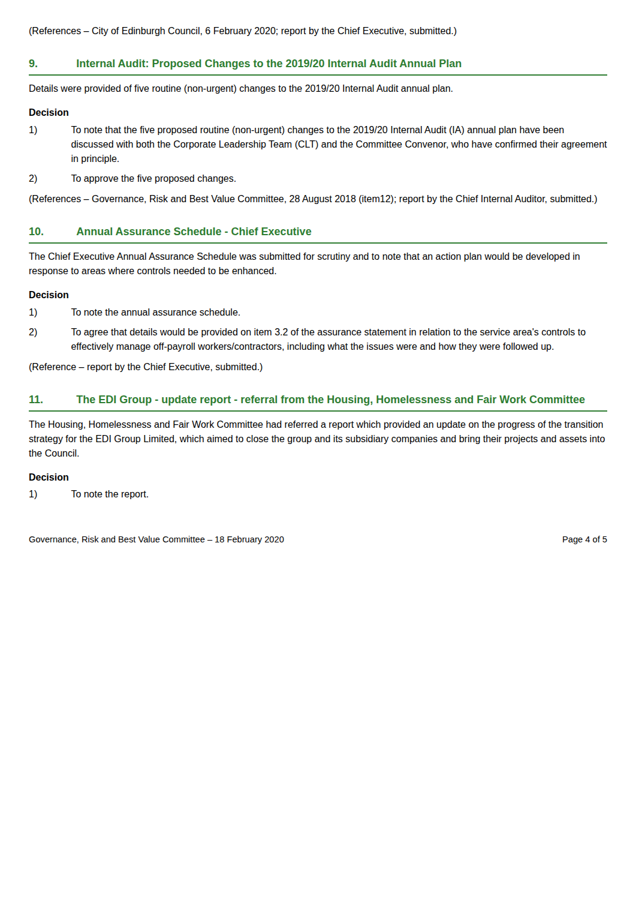(References – City of Edinburgh Council, 6 February 2020; report by the Chief Executive, submitted.)
9. Internal Audit: Proposed Changes to the 2019/20 Internal Audit Annual Plan
Details were provided of five routine (non-urgent) changes to the 2019/20 Internal Audit annual plan.
Decision
1) To note that the five proposed routine (non-urgent) changes to the 2019/20 Internal Audit (IA) annual plan have been discussed with both the Corporate Leadership Team (CLT) and the Committee Convenor, who have confirmed their agreement in principle.
2) To approve the five proposed changes.
(References – Governance, Risk and Best Value Committee, 28 August 2018 (item12); report by the Chief Internal Auditor, submitted.)
10. Annual Assurance Schedule - Chief Executive
The Chief Executive Annual Assurance Schedule was submitted for scrutiny and to note that an action plan would be developed in response to areas where controls needed to be enhanced.
Decision
1) To note the annual assurance schedule.
2) To agree that details would be provided on item 3.2 of the assurance statement in relation to the service area's controls to effectively manage off-payroll workers/contractors, including what the issues were and how they were followed up.
(Reference – report by the Chief Executive, submitted.)
11. The EDI Group - update report - referral from the Housing, Homelessness and Fair Work Committee
The Housing, Homelessness and Fair Work Committee had referred a report which provided an update on the progress of the transition strategy for the EDI Group Limited, which aimed to close the group and its subsidiary companies and bring their projects and assets into the Council.
Decision
1) To note the report.
Governance, Risk and Best Value Committee – 18 February 2020 Page 4 of 5